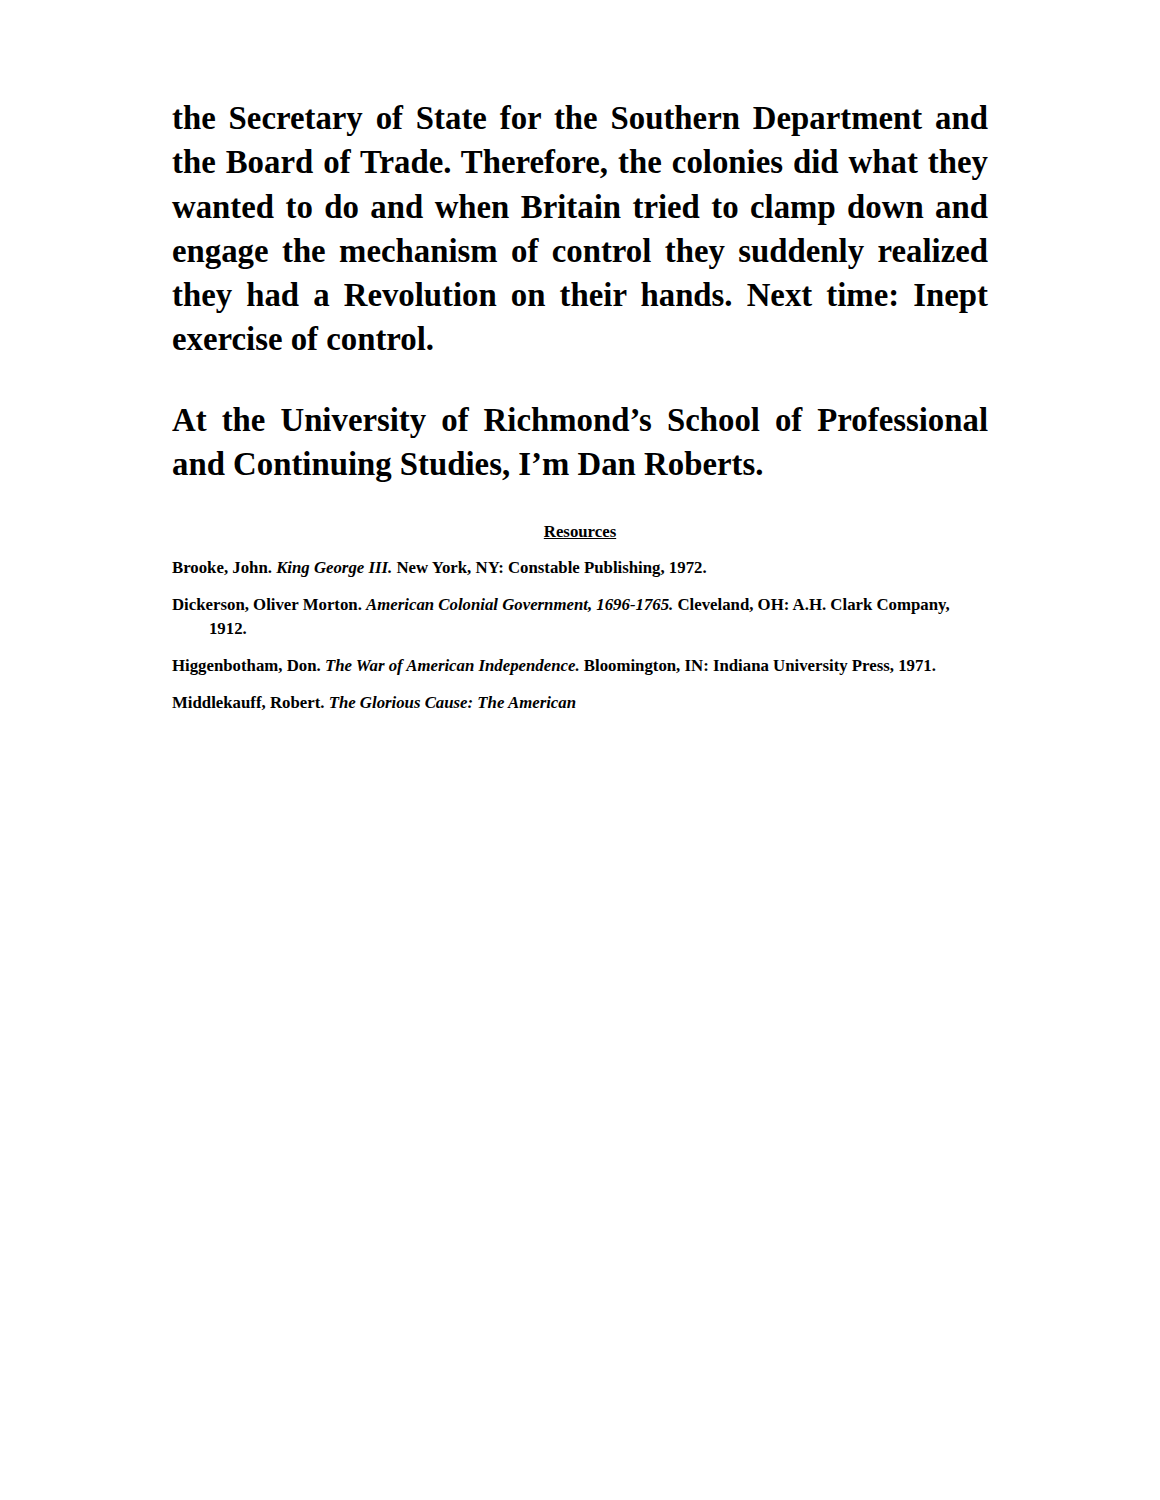the Secretary of State for the Southern Department and the Board of Trade. Therefore, the colonies did what they wanted to do and when Britain tried to clamp down and engage the mechanism of control they suddenly realized they had a Revolution on their hands. Next time: Inept exercise of control.
At the University of Richmond’s School of Professional and Continuing Studies, I’m Dan Roberts.
Resources
Brooke, John. King George III. New York, NY: Constable Publishing, 1972.
Dickerson, Oliver Morton. American Colonial Government, 1696-1765. Cleveland, OH: A.H. Clark Company, 1912.
Higgenbotham, Don. The War of American Independence. Bloomington, IN: Indiana University Press, 1971.
Middlekauff, Robert. The Glorious Cause: The American